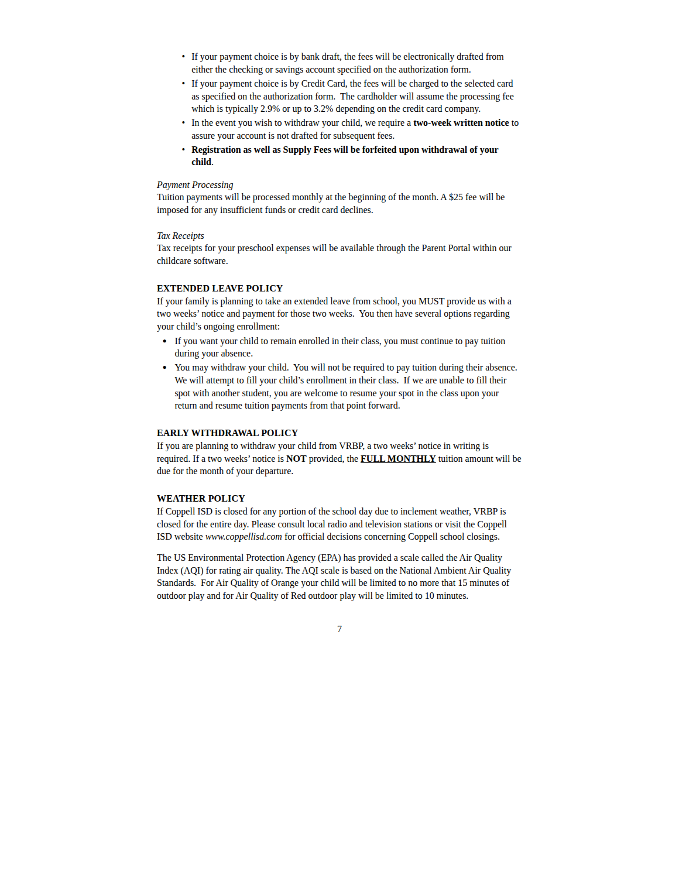If your payment choice is by bank draft, the fees will be electronically drafted from either the checking or savings account specified on the authorization form.
If your payment choice is by Credit Card, the fees will be charged to the selected card as specified on the authorization form. The cardholder will assume the processing fee which is typically 2.9% or up to 3.2% depending on the credit card company.
In the event you wish to withdraw your child, we require a two-week written notice to assure your account is not drafted for subsequent fees.
Registration as well as Supply Fees will be forfeited upon withdrawal of your child.
Payment Processing
Tuition payments will be processed monthly at the beginning of the month. A $25 fee will be imposed for any insufficient funds or credit card declines.
Tax Receipts
Tax receipts for your preschool expenses will be available through the Parent Portal within our childcare software.
EXTENDED LEAVE POLICY
If your family is planning to take an extended leave from school, you MUST provide us with a two weeks’ notice and payment for those two weeks. You then have several options regarding your child’s ongoing enrollment:
If you want your child to remain enrolled in their class, you must continue to pay tuition during your absence.
You may withdraw your child. You will not be required to pay tuition during their absence. We will attempt to fill your child’s enrollment in their class. If we are unable to fill their spot with another student, you are welcome to resume your spot in the class upon your return and resume tuition payments from that point forward.
EARLY WITHDRAWAL POLICY
If you are planning to withdraw your child from VRBP, a two weeks’ notice in writing is required. If a two weeks’ notice is NOT provided, the FULL MONTHLY tuition amount will be due for the month of your departure.
WEATHER POLICY
If Coppell ISD is closed for any portion of the school day due to inclement weather, VRBP is closed for the entire day. Please consult local radio and television stations or visit the Coppell ISD website www.coppellisd.com for official decisions concerning Coppell school closings.
The US Environmental Protection Agency (EPA) has provided a scale called the Air Quality Index (AQI) for rating air quality. The AQI scale is based on the National Ambient Air Quality Standards. For Air Quality of Orange your child will be limited to no more that 15 minutes of outdoor play and for Air Quality of Red outdoor play will be limited to 10 minutes.
7